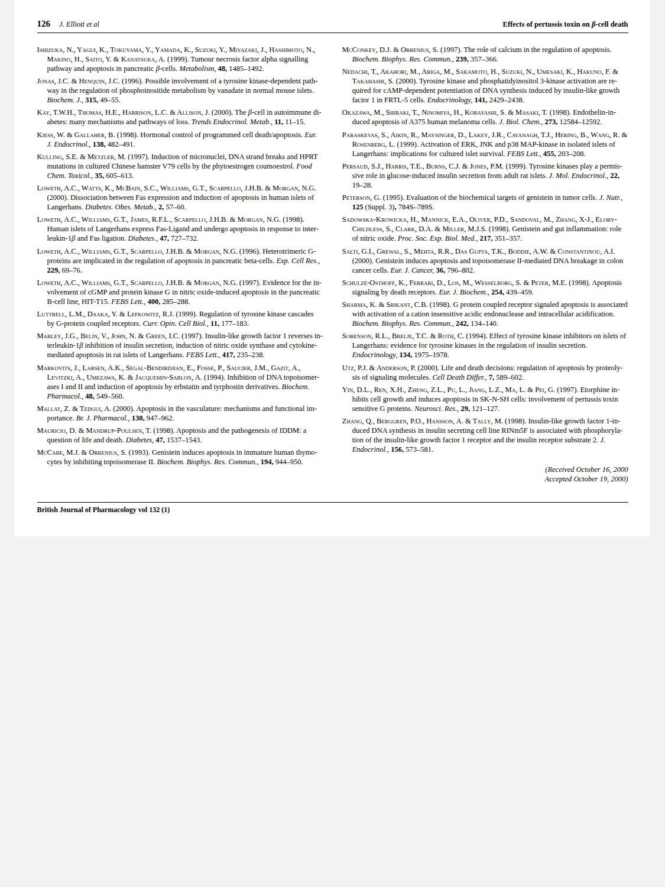126 J. Elliott et al Effects of pertussis toxin on β-cell death
Ishizuka, N., Yagui, K., Tokuyama, Y., Yamada, K., Suzuki, Y., Miyazaki, J., Hashimoto, N., Makino, H., Saito, Y. & Kanatsuka, A. (1999). Tumour necrosis factor alpha signalling pathway and apoptosis in pancreatic β-cells. Metabolism, 48, 1485–1492.
Jonas, J.C. & Henquin, J.C. (1996). Possible involvement of a tyrosine kinase-dependent pathway in the regulation of phosphoinositide metabolism by vanadate in normal mouse islets. Biochem. J., 315, 49–55.
Kay, T.W.H., Thomas, H.E., Harrison, L.C. & Allison, J. (2000). The β-cell in autoimmune diabetes: many mechanisms and pathways of loss. Trends Endocrinol. Metab., 11, 11–15.
Kiess, W. & Gallaher, B. (1998). Hormonal control of programmed cell death/apoptosis. Eur. J. Endocrinol., 138, 482–491.
Kulling, S.E. & Metzler, M. (1997). Induction of micronuclei, DNA strand breaks and HPRT mutations in cultured Chinese hamster V79 cells by the phytoestrogen coumoestrol. Food Chem. Toxicol., 35, 605–613.
Loweth, A.C., Watts, K., McBain, S.C., Williams, G.T., Scarpello, J.H.B. & Morgan, N.G. (2000). Dissociation between Fas expression and induction of apoptosis in human islets of Langerhans. Diabetes. Obes. Metab., 2, 57–60.
Loweth, A.C., Williams, G.T., James, R.F.L., Scarpello, J.H.B. & Morgan, N.G. (1998). Human islets of Langerhans express Fas-Ligand and undergo apoptosis in response to interleukin-1β and Fas ligation. Diabetes., 47, 727–732.
Loweth, A.C., Williams, G.T., Scarpello, J.H.B. & Morgan, N.G. (1996). Heterotrimeric G-proteins are implicated in the regulation of apoptosis in pancreatic beta-cells. Exp. Cell Res., 229, 69–76.
Loweth, A.C., Williams, G.T., Scarpello, J.H.B. & Morgan, N.G. (1997). Evidence for the involvement of cGMP and protein kinase G in nitric oxide-induced apoptosis in the pancreatic B-cell line, HIT-T15. FEBS Lett., 400, 285–288.
Luttrell, L.M., Daaka, Y. & Lefkowitz, R.J. (1999). Regulation of tyrosine kinase cascades by G-protein coupled receptors. Curr. Opin. Cell Biol., 11, 177–183.
Mabley, J.G., Belin, V., John, N. & Green, I.C. (1997). Insulin-like growth factor 1 reverses interleukin-1β inhibition of insulin secretion, induction of nitric oxide synthase and cytokine-mediated apoptosis in rat islets of Langerhans. FEBS Lett., 417, 235–238.
Markovits, J., Larsen, A.K., Segal-Bendirdjian, E., Fosse, P., Saucier, J.M., Gazit, A., Levitzki, A., Umezawa, K. & Jacquemin-Sablon, A. (1994). Inhibition of DNA topoisomerases I and II and induction of apoptosis by erbstatin and tyrphostin derivatives. Biochem. Pharmacol., 48, 549–560.
Mallat, Z. & Tedgui, A. (2000). Apoptosis in the vasculature: mechanisms and functional importance. Br. J. Pharmacol., 130, 947–962.
Mauricio, D. & Mandrup-Poulsen, T. (1998). Apoptosis and the pathogenesis of IDDM: a question of life and death. Diabetes, 47, 1537–1543.
McCabe, M.J. & Orrenius, S. (1993). Genistein induces apoptosis in immature human thymocytes by inhibiting topoisomerase II. Biochem. Biophys. Res. Commun., 194, 944–950.
McConkey, D.J. & Orrenius, S. (1997). The role of calcium in the regulation of apoptosis. Biochem. Biophys. Res. Commun., 239, 357–366.
Nedachi, T., Akahori, M., Ariga, M., Sakamoto, H., Suzuki, N., Umesaki, K., Hakuno, F. & Takahashi, S. (2000). Tyrosine kinase and phosphatidyinositol 3-kinase activation are required for cAMP-dependent potentiation of DNA synthesis induced by insulin-like growth factor 1 in FRTL-5 cells. Endocrinology, 141, 2429–2438.
Okazawa, M., Shiraki, T., Ninomiya, H., Kobayashi, S. & Masaki, T. (1998). Endothelin-induced apoptosis of A375 human melanoma cells. J. Biol. Chem., 273, 12584–12592.
Paraskevas, S., Aikin, R., Maysinger, D., Lakey, J.R., Cavanagh, T.J., Hering, B., Wang, R. & Rosenberg, L. (1999). Activation of ERK, JNK and p38 MAP-kinase in isolated islets of Langerhans: implications for cultured islet survival. FEBS Lett., 455, 203–208.
Persaud, S.J., Harris, T.E., Burns, C.J. & Jones, P.M. (1999). Tyrosine kinases play a permissive role in glucose-induced insulin secretion from adult rat islets. J. Mol. Endocrinol., 22, 19–28.
Peterson, G. (1995). Evaluation of the biochemical targets of genistein in tumor cells. J. Nutr., 125 (Suppl. 3), 784S–789S.
Sadowska-Krowicka, H., Mannick, E.A., Oliver, P.D., Sandoval, M., Zhang, X-J., Eloby-Childless, S., Clark, D.A. & Miller, M.J.S. (1998). Genistein and gut inflammation: role of nitric oxide. Proc. Soc. Exp. Biol. Med., 217, 351–357.
Salti, G.I., Grewal, S., Mehta, R.R., Das Gupta, T.K., Boddie, A.W. & Constantinou, A.I. (2000). Genistein induces apoptosis and topoisomerase II-mediated DNA breakage in colon cancer cells. Eur. J. Cancer, 36, 796–802.
Schulze-Osthoff, K., Ferrari, D., Los, M., Wesselborg, S. & Peter, M.E. (1998). Apoptosis signaling by death receptors. Eur. J. Biochem., 254, 439–459.
Sharma, K. & Srikant, C.B. (1998). G protein coupled receptor signaled apoptosis is associated with activation of a cation insensitive acidic endonuclease and intracellular acidification. Biochem. Biophys. Res. Commun., 242, 134–140.
Sorenson, R.L., Brelje, T.C. & Roth, C. (1994). Effect of tyrosine kinase inhibitors on islets of Langerhans: evidence for tyrosine kinases in the regulation of insulin secretion. Endocrinology, 134, 1975–1978.
Utz, P.J. & Anderson, P. (2000). Life and death decisions: regulation of apoptosis by proteolysis of signaling molecules. Cell Death Differ., 7, 589–602.
Yin, D.L., Ren, X.H., Zheng, Z.L., Pu, L., Jiang, L.Z., Ma, L. & Pei, G. (1997). Etorphine inhibits cell growth and induces apoptosis in SK-N-SH cells: involvement of pertussis toxin sensitive G proteins. Neurosci. Res., 29, 121–127.
Zhang, Q., Berggren, P.O., Hansson, A. & Tally, M. (1998). Insulin-like growth factor 1-induced DNA synthesis in insulin secreting cell line RINm5F is associated with phosphorylation of the insulin-like growth factor 1 receptor and the insulin receptor substrate 2. J. Endocrinol., 156, 573–581.
(Received October 16, 2000
Accepted October 19, 2000)
British Journal of Pharmacology vol 132 (1)